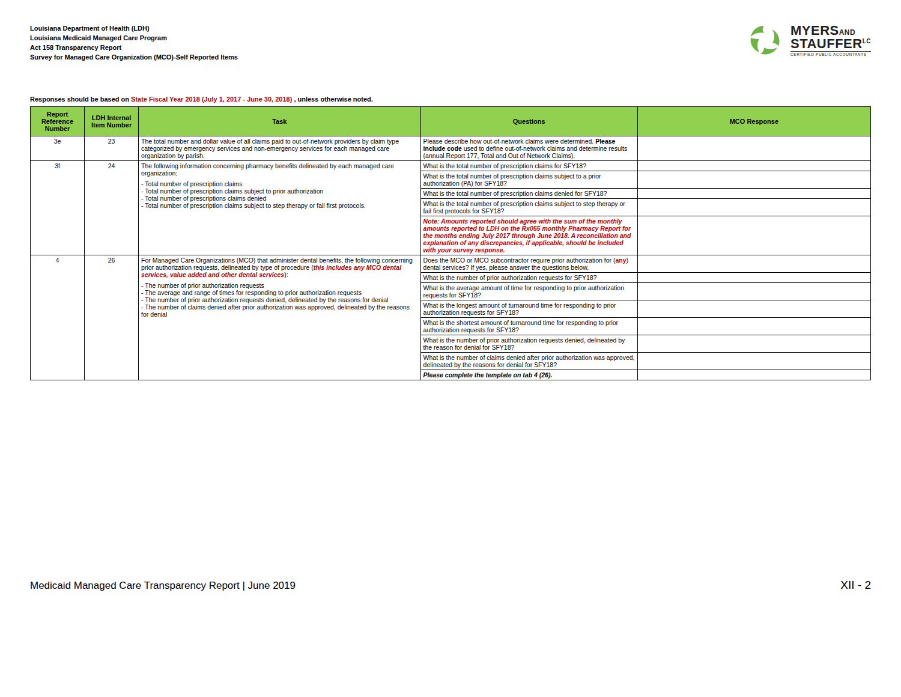Louisiana Department of Health (LDH)
Louisiana Medicaid Managed Care Program
Act 158 Transparency Report
Survey for Managed Care Organization (MCO)-Self Reported Items
MYERSAND
STAUFFERLC
CERTIFIED PUBLIC ACCOUNTANTS
Responses should be based on State Fiscal Year 2018 (July 1, 2017 - June 30, 2018) , unless otherwise noted.
| Report Reference Number | LDH Internal Item Number | Task | Questions | MCO Response |
| --- | --- | --- | --- | --- |
| 3e | 23 | The total number and dollar value of all claims paid to out-of-network providers by claim type categorized by emergency services and non-emergency services for each managed care organization by parish. | Please describe how out-of-network claims were determined. Please include code used to define out-of-network claims and determine results (annual Report 177, Total and Out of Network Claims). | |
| 3f | 24 | The following information concerning pharmacy benefits delineated by each managed care organization: - Total number of prescription claims - Total number of prescription claims subject to prior authorization - Total number of prescriptions claims denied - Total number of prescription claims subject to step therapy or fail first protocols. | What is the total number of prescription claims for SFY18? | |
| What is the total number of prescription claims subject to a prior authorization (PA) for SFY18? | |
| What is the total number of prescription claims denied for SFY18? | |
| What is the total number of prescription claims subject to step therapy or fail first protocols for SFY18? | |
| Note: Amounts reported should agree with the sum of the monthly amounts reported to LDH on the Rx055 monthly Pharmacy Report for the months ending July 2017 through June 2018. A reconciliation and explanation of any discrepancies, if applicable, should be included with your survey response. | |
| 4 | 26 | For Managed Care Organizations (MCO) that administer dental benefits, the following concerning prior authorization requests, delineated by type of procedure ( this includes any MCO dental services, value added and other dental services ): - The number of prior authorization requests - The average and range of times for responding to prior authorization requests - The number of prior authorization requests denied, delineated by the reasons for denial - The number of claims denied after prior authorization was approved, delineated by the reasons for denial | Does the MCO or MCO subcontractor require prior authorization for ( any ) dental services? If yes, please answer the questions below. | |
| What is the number of prior authorization requests for SFY18? | |
| What is the average amount of time for responding to prior authorization requests for SFY18? | |
| What is the longest amount of turnaround time for responding to prior authorization requests for SFY18? | |
| What is the shortest amount of turnaround time for responding to prior authorization requests for SFY18? | |
| What is the number of prior authorization requests denied, delineated by the reason for denial for SFY18? | |
| What is the number of claims denied after prior authorization was approved, delineated by the reasons for denial for SFY18? | |
| Please complete the template on tab 4 (26). | |
Medicaid Managed Care Transparency Report | June 2019
XII - 2